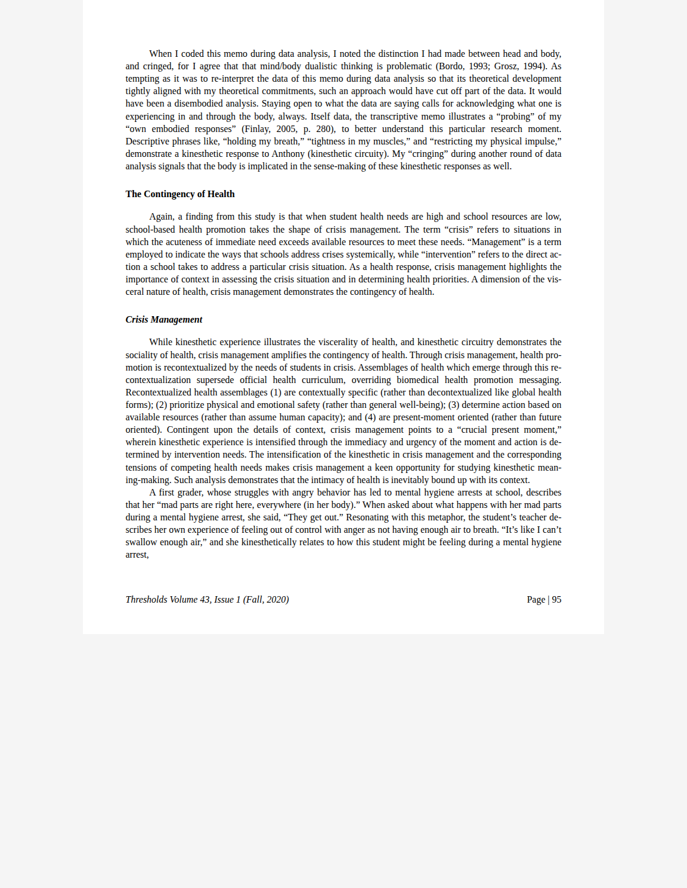When I coded this memo during data analysis, I noted the distinction I had made between head and body, and cringed, for I agree that that mind/body dualistic thinking is problematic (Bordo, 1993; Grosz, 1994). As tempting as it was to re-interpret the data of this memo during data analysis so that its theoretical development tightly aligned with my theoretical commitments, such an approach would have cut off part of the data. It would have been a disembodied analysis. Staying open to what the data are saying calls for acknowledging what one is experiencing in and through the body, always. Itself data, the transcriptive memo illustrates a “probing” of my “own embodied responses” (Finlay, 2005, p. 280), to better understand this particular research moment. Descriptive phrases like, “holding my breath,” “tightness in my muscles,” and “restricting my physical impulse,” demonstrate a kinesthetic response to Anthony (kinesthetic circuity). My “cringing” during another round of data analysis signals that the body is implicated in the sense-making of these kinesthetic responses as well.
The Contingency of Health
Again, a finding from this study is that when student health needs are high and school resources are low, school-based health promotion takes the shape of crisis management. The term “crisis” refers to situations in which the acuteness of immediate need exceeds available resources to meet these needs. “Management” is a term employed to indicate the ways that schools address crises systemically, while “intervention” refers to the direct action a school takes to address a particular crisis situation. As a health response, crisis management highlights the importance of context in assessing the crisis situation and in determining health priorities. A dimension of the visceral nature of health, crisis management demonstrates the contingency of health.
Crisis Management
While kinesthetic experience illustrates the viscerality of health, and kinesthetic circuitry demonstrates the sociality of health, crisis management amplifies the contingency of health. Through crisis management, health promotion is recontextualized by the needs of students in crisis. Assemblages of health which emerge through this recontextualization supersede official health curriculum, overriding biomedical health promotion messaging. Recontextualized health assemblages (1) are contextually specific (rather than decontextualized like global health forms); (2) prioritize physical and emotional safety (rather than general well-being); (3) determine action based on available resources (rather than assume human capacity); and (4) are present-moment oriented (rather than future oriented). Contingent upon the details of context, crisis management points to a “crucial present moment,” wherein kinesthetic experience is intensified through the immediacy and urgency of the moment and action is determined by intervention needs. The intensification of the kinesthetic in crisis management and the corresponding tensions of competing health needs makes crisis management a keen opportunity for studying kinesthetic meaning-making. Such analysis demonstrates that the intimacy of health is inevitably bound up with its context.
A first grader, whose struggles with angry behavior has led to mental hygiene arrests at school, describes that her “mad parts are right here, everywhere (in her body).” When asked about what happens with her mad parts during a mental hygiene arrest, she said, “They get out.” Resonating with this metaphor, the student’s teacher describes her own experience of feeling out of control with anger as not having enough air to breath. “It’s like I can’t swallow enough air,” and she kinesthetically relates to how this student might be feeling during a mental hygiene arrest,
Thresholds Volume 43, Issue 1 (Fall, 2020) Page | 95